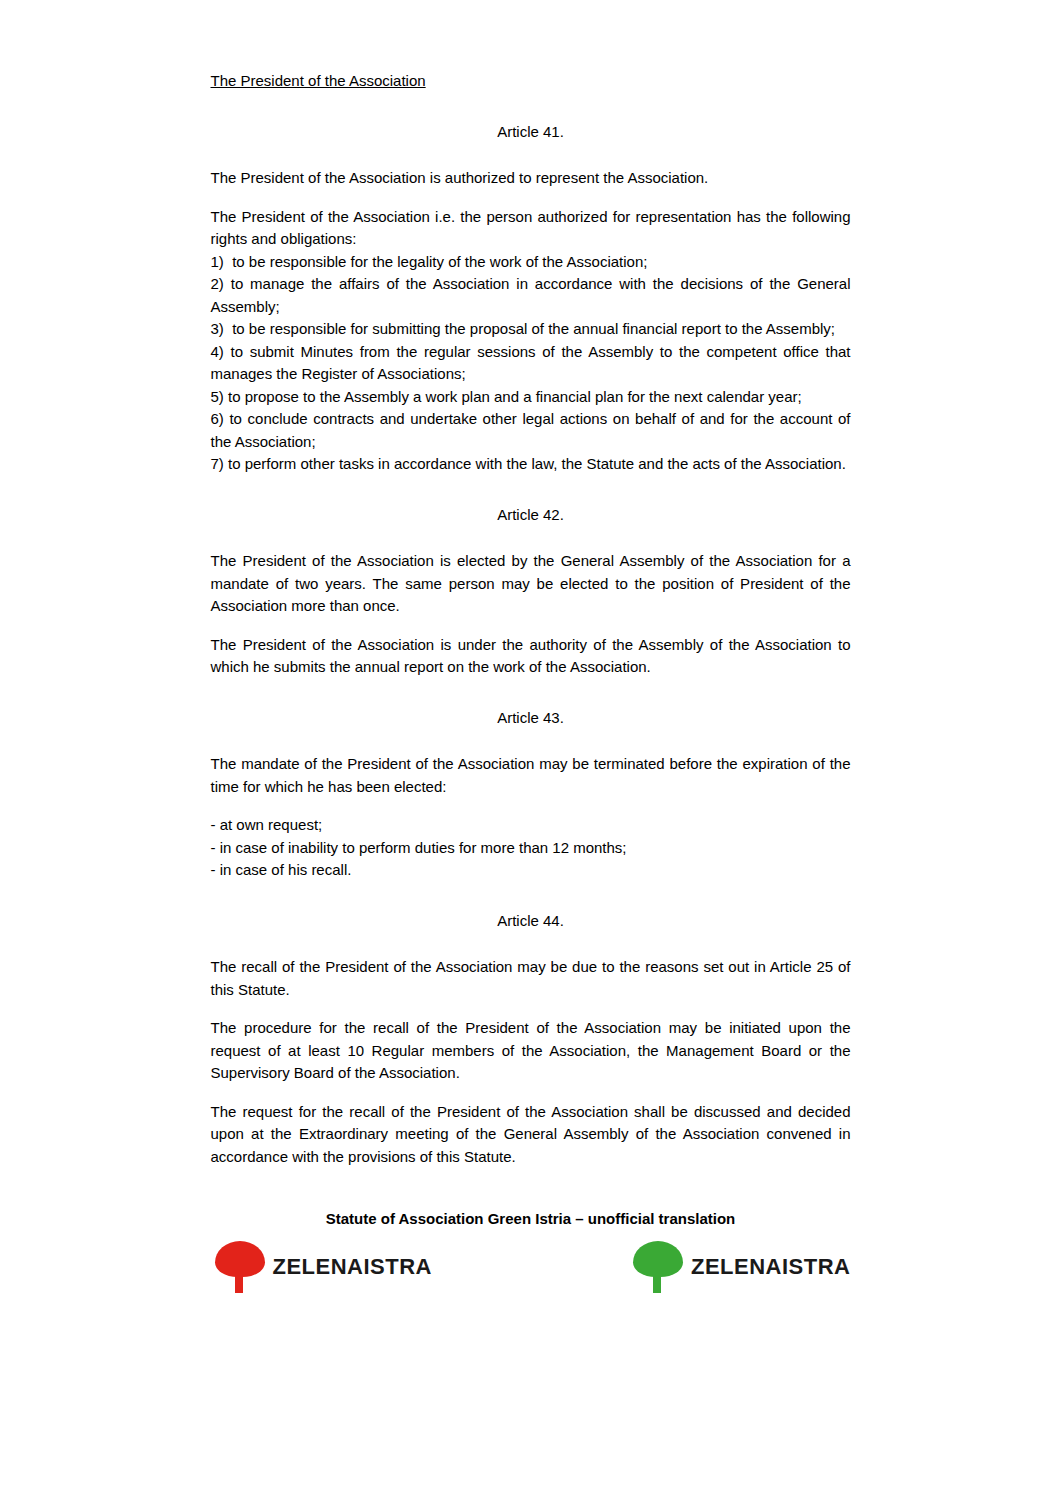The President of the Association
Article 41.
The President of the Association is authorized to represent the Association.
The President of the Association i.e. the person authorized for representation has the following rights and obligations:
1) to be responsible for the legality of the work of the Association;
2) to manage the affairs of the Association in accordance with the decisions of the General Assembly;
3) to be responsible for submitting the proposal of the annual financial report to the Assembly;
4) to submit Minutes from the regular sessions of the Assembly to the competent office that manages the Register of Associations;
5) to propose to the Assembly a work plan and a financial plan for the next calendar year;
6) to conclude contracts and undertake other legal actions on behalf of and for the account of the Association;
7) to perform other tasks in accordance with the law, the Statute and the acts of the Association.
Article 42.
The President of the Association is elected by the General Assembly of the Association for a mandate of two years. The same person may be elected to the position of President of the Association more than once.
The President of the Association is under the authority of the Assembly of the Association to which he submits the annual report on the work of the Association.
Article 43.
The mandate of the President of the Association may be terminated before the expiration of the time for which he has been elected:
- at own request;
- in case of inability to perform duties for more than 12 months;
- in case of his recall.
Article 44.
The recall of the President of the Association may be due to the reasons set out in Article 25 of this Statute.
The procedure for the recall of the President of the Association may be initiated upon the request of at least 10 Regular members of the Association, the Management Board or the Supervisory Board of the Association.
The request for the recall of the President of the Association shall be discussed and decided upon at the Extraordinary meeting of the General Assembly of the Association convened in accordance with the provisions of this Statute.
Statute of Association Green Istria – unofficial translation
ZELENA ISTRA
ZELENA ISTRA